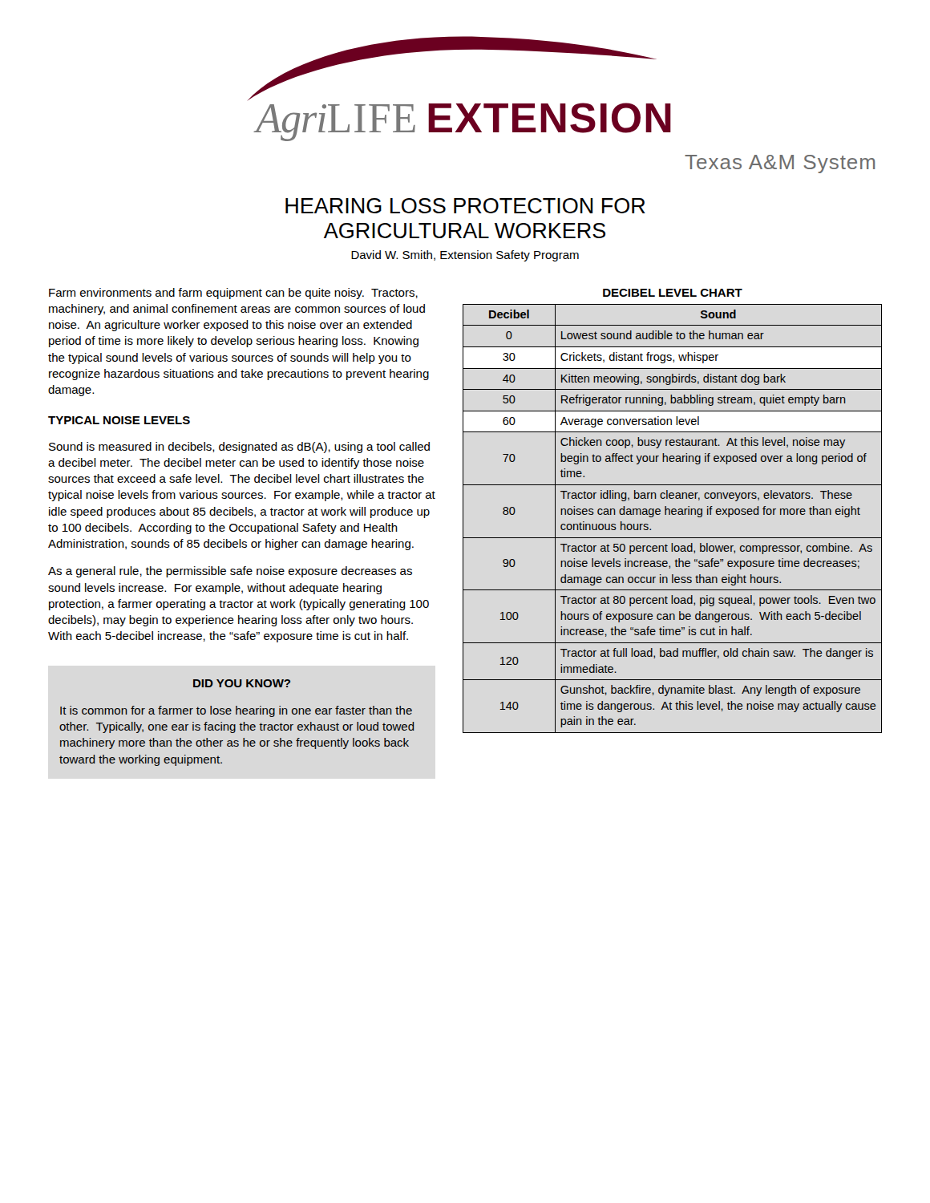Agri LIFE EXTENSION
Texas A&M System
HEARING LOSS PROTECTION FOR
AGRICULTURAL WORKERS
David W. Smith, Extension Safety Program
Farm environments and farm equipment can be quite noisy. Tractors, machinery, and animal confinement areas are common sources of loud noise. An agriculture worker exposed to this noise over an extended period of time is more likely to develop serious hearing loss. Knowing the typical sound levels of various sources of sounds will help you to recognize hazardous situations and take precautions to prevent hearing damage.
TYPICAL NOISE LEVELS
Sound is measured in decibels, designated as dB(A), using a tool called a decibel meter. The decibel meter can be used to identify those noise sources that exceed a safe level. The decibel level chart illustrates the typical noise levels from various sources. For example, while a tractor at idle speed produces about 85 decibels, a tractor at work will produce up to 100 decibels. According to the Occupational Safety and Health Administration, sounds of 85 decibels or higher can damage hearing.
As a general rule, the permissible safe noise exposure decreases as sound levels increase. For example, without adequate hearing protection, a farmer operating a tractor at work (typically generating 100 decibels), may begin to experience hearing loss after only two hours. With each 5-decibel increase, the “safe” exposure time is cut in half.
DID YOU KNOW?
It is common for a farmer to lose hearing in one ear faster than the other. Typically, one ear is facing the tractor exhaust or loud towed machinery more than the other as he or she frequently looks back toward the working equipment.
DECIBEL LEVEL CHART
| Decibel | Sound |
| --- | --- |
| 0 | Lowest sound audible to the human ear |
| 30 | Crickets, distant frogs, whisper |
| 40 | Kitten meowing, songbirds, distant dog bark |
| 50 | Refrigerator running, babbling stream, quiet empty barn |
| 60 | Average conversation level |
| 70 | Chicken coop, busy restaurant. At this level, noise may begin to affect your hearing if exposed over a long period of time. |
| 80 | Tractor idling, barn cleaner, conveyors, elevators. These noises can damage hearing if exposed for more than eight continuous hours. |
| 90 | Tractor at 50 percent load, blower, compressor, combine. As noise levels increase, the “safe” exposure time decreases; damage can occur in less than eight hours. |
| 100 | Tractor at 80 percent load, pig squeal, power tools. Even two hours of exposure can be dangerous. With each 5-decibel increase, the “safe time” is cut in half. |
| 120 | Tractor at full load, bad muffler, old chain saw. The danger is immediate. |
| 140 | Gunshot, backfire, dynamite blast. Any length of exposure time is dangerous. At this level, the noise may actually cause pain in the ear. |